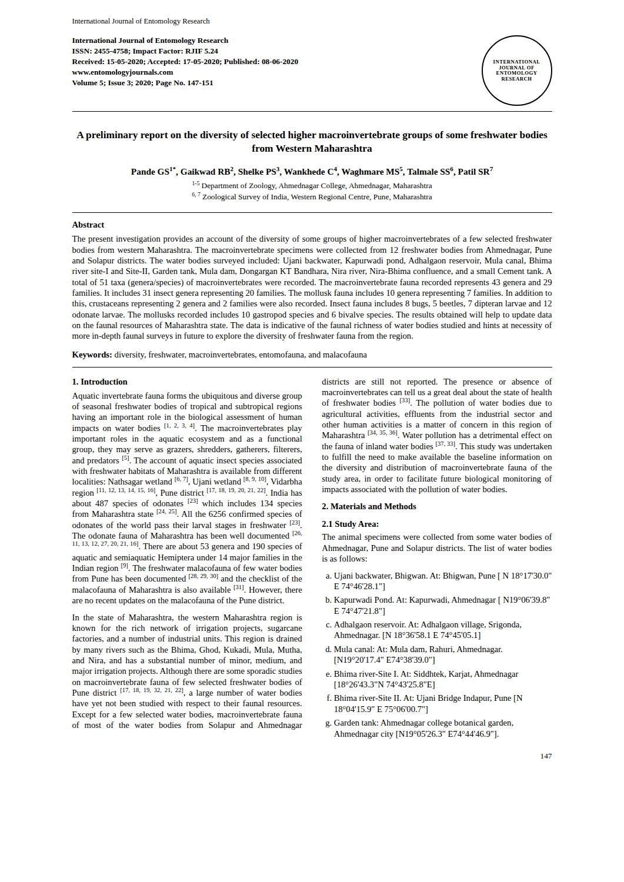International Journal of Entomology Research
International Journal of Entomology Research
ISSN: 2455-4758; Impact Factor: RJIF 5.24
Received: 15-05-2020; Accepted: 17-05-2020; Published: 08-06-2020
www.entomologyjournals.com
Volume 5; Issue 3; 2020; Page No. 147-151
INTERNATIONAL JOURNAL OF ENTOMOLOGY RESEARCH
A preliminary report on the diversity of selected higher macroinvertebrate groups of some freshwater bodies from Western Maharashtra
Pande GS1*, Gaikwad RB2, Shelke PS3, Wankhede C4, Waghmare MS5, Talmale SS6, Patil SR7
1-5 Department of Zoology, Ahmednagar College, Ahmednagar, Maharashtra
6, 7 Zoological Survey of India, Western Regional Centre, Pune, Maharashtra
Abstract
The present investigation provides an account of the diversity of some groups of higher macroinvertebrates of a few selected freshwater bodies from western Maharashtra. The macroinvertebrate specimens were collected from 12 freshwater bodies from Ahmednagar, Pune and Solapur districts. The water bodies surveyed included: Ujani backwater, Kapurwadi pond, Adhalgaon reservoir, Mula canal, Bhima river site-I and Site-II, Garden tank, Mula dam, Dongargan KT Bandhara, Nira river, Nira-Bhima confluence, and a small Cement tank. A total of 51 taxa (genera/species) of macroinvertebrates were recorded. The macroinvertebrate fauna recorded represents 43 genera and 29 families. It includes 31 insect genera representing 20 families. The mollusk fauna includes 10 genera representing 7 families. In addition to this, crustaceans representing 2 genera and 2 families were also recorded. Insect fauna includes 8 bugs, 5 beetles, 7 dipteran larvae and 12 odonate larvae. The mollusks recorded includes 10 gastropod species and 6 bivalve species. The results obtained will help to update data on the faunal resources of Maharashtra state. The data is indicative of the faunal richness of water bodies studied and hints at necessity of more in-depth faunal surveys in future to explore the diversity of freshwater fauna from the region.
Keywords: diversity, freshwater, macroinvertebrates, entomofauna, and malacofauna
1. Introduction
Aquatic invertebrate fauna forms the ubiquitous and diverse group of seasonal freshwater bodies of tropical and subtropical regions having an important role in the biological assessment of human impacts on water bodies [1, 2, 3, 4]. The macroinvertebrates play important roles in the aquatic ecosystem and as a functional group, they may serve as grazers, shredders, gatherers, filterers, and predators [5]. The account of aquatic insect species associated with freshwater habitats of Maharashtra is available from different localities: Nathsagar wetland [6, 7], Ujani wetland [8, 9, 10], Vidarbha region [11, 12, 13, 14, 15, 16], Pune district [17, 18, 19, 20, 21, 22]. India has about 487 species of odonates [23] which includes 134 species from Maharashtra state [24, 25]. All the 6256 confirmed species of odonates of the world pass their larval stages in freshwater [23]. The odonate fauna of Maharashtra has been well documented [26, 11, 13, 12, 27, 20, 21, 16]. There are about 53 genera and 190 species of aquatic and semiaquatic Hemiptera under 14 major families in the Indian region [9]. The freshwater malacofauna of few water bodies from Pune has been documented [28, 29, 30] and the checklist of the malacofauna of Maharashtra is also available [31]. However, there are no recent updates on the malacofauna of the Pune district.
In the state of Maharashtra, the western Maharashtra region is known for the rich network of irrigation projects, sugarcane factories, and a number of industrial units. This region is drained by many rivers such as the Bhima, Ghod, Kukadi, Mula, Mutha, and Nira, and has a substantial number of minor, medium, and major irrigation projects. Although there are some sporadic studies on macroinvertebrate fauna of few selected freshwater bodies of Pune district [17, 18, 19, 32, 21, 22], a large number of water bodies have yet not been studied with respect to their faunal resources. Except for a few selected water bodies, macroinvertebrate fauna of most of the water bodies from Solapur and Ahmednagar districts are still not reported. The presence or absence of macroinvertebrates can tell us a great deal about the state of health of freshwater bodies [33]. The pollution of water bodies due to agricultural activities, effluents from the industrial sector and other human activities is a matter of concern in this region of Maharashtra [34, 35, 36]. Water pollution has a detrimental effect on the fauna of inland water bodies [37, 33]. This study was undertaken to fulfill the need to make available the baseline information on the diversity and distribution of macroinvertebrate fauna of the study area, in order to facilitate future biological monitoring of impacts associated with the pollution of water bodies.
2. Materials and Methods
2.1 Study Area:
The animal specimens were collected from some water bodies of Ahmednagar, Pune and Solapur districts. The list of water bodies is as follows:
Ujani backwater, Bhigwan. At: Bhigwan, Pune [ N 18°17'30.0" E 74°46'28.1"]
Kapurwadi Pond. At: Kapurwadi, Ahmednagar [ N19°06'39.8" E 74°47'21.8"]
Adhalgaon reservoir. At: Adhalgaon village, Srigonda, Ahmednagar. [N 18°36'58.1 E 74°45'05.1]
Mula canal: At: Mula dam, Rahuri, Ahmednagar. [N19°20'17.4" E74°38'39.0"]
Bhima river-Site I. At: Siddhtek, Karjat, Ahmednagar [18°26'43.3"N 74°43'25.8"E]
Bhima river-Site II. At: Ujani Bridge Indapur, Pune [N 18°04'15.9" E 75°06'00.7"]
Garden tank: Ahmednagar college botanical garden, Ahmednagar city [N19°05'26.3" E74°44'46.9"].
147